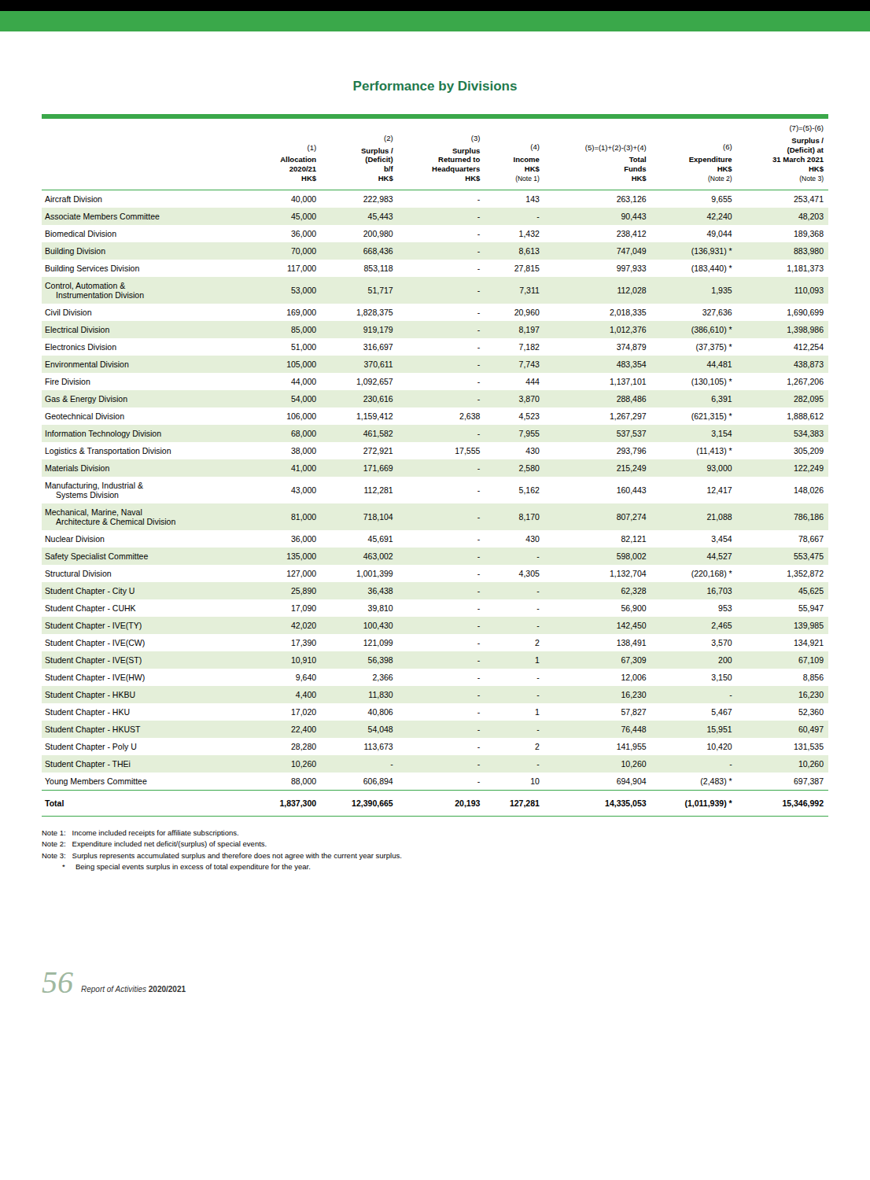Performance by Divisions
| | (1) Allocation 2020/21 HK$ | (2) Surplus / (Deficit) b/f HK$ | (3) Surplus Returned to Headquarters HK$ | (4) Income HK$ (Note 1) | (5)=(1)+(2)-(3)+(4) Total Funds HK$ | (6) Expenditure HK$ (Note 2) | (7)=(5)-(6) Surplus / (Deficit) at 31 March 2021 HK$ (Note 3) |
| --- | --- | --- | --- | --- | --- | --- | --- |
| Aircraft Division | 40,000 | 222,983 | - | 143 | 263,126 | 9,655 | 253,471 |
| Associate Members Committee | 45,000 | 45,443 | - | - | 90,443 | 42,240 | 48,203 |
| Biomedical Division | 36,000 | 200,980 | - | 1,432 | 238,412 | 49,044 | 189,368 |
| Building Division | 70,000 | 668,436 | - | 8,613 | 747,049 | (136,931) * | 883,980 |
| Building Services Division | 117,000 | 853,118 | - | 27,815 | 997,933 | (183,440) * | 1,181,373 |
| Control, Automation & Instrumentation Division | 53,000 | 51,717 | - | 7,311 | 112,028 | 1,935 | 110,093 |
| Civil Division | 169,000 | 1,828,375 | - | 20,960 | 2,018,335 | 327,636 | 1,690,699 |
| Electrical Division | 85,000 | 919,179 | - | 8,197 | 1,012,376 | (386,610) * | 1,398,986 |
| Electronics Division | 51,000 | 316,697 | - | 7,182 | 374,879 | (37,375) * | 412,254 |
| Environmental Division | 105,000 | 370,611 | - | 7,743 | 483,354 | 44,481 | 438,873 |
| Fire Division | 44,000 | 1,092,657 | - | 444 | 1,137,101 | (130,105) * | 1,267,206 |
| Gas & Energy Division | 54,000 | 230,616 | - | 3,870 | 288,486 | 6,391 | 282,095 |
| Geotechnical Division | 106,000 | 1,159,412 | 2,638 | 4,523 | 1,267,297 | (621,315) * | 1,888,612 |
| Information Technology Division | 68,000 | 461,582 | - | 7,955 | 537,537 | 3,154 | 534,383 |
| Logistics & Transportation Division | 38,000 | 272,921 | 17,555 | 430 | 293,796 | (11,413) * | 305,209 |
| Materials Division | 41,000 | 171,669 | - | 2,580 | 215,249 | 93,000 | 122,249 |
| Manufacturing, Industrial & Systems Division | 43,000 | 112,281 | - | 5,162 | 160,443 | 12,417 | 148,026 |
| Mechanical, Marine, Naval Architecture & Chemical Division | 81,000 | 718,104 | - | 8,170 | 807,274 | 21,088 | 786,186 |
| Nuclear Division | 36,000 | 45,691 | - | 430 | 82,121 | 3,454 | 78,667 |
| Safety Specialist Committee | 135,000 | 463,002 | - | - | 598,002 | 44,527 | 553,475 |
| Structural Division | 127,000 | 1,001,399 | - | 4,305 | 1,132,704 | (220,168) * | 1,352,872 |
| Student Chapter - City U | 25,890 | 36,438 | - | - | 62,328 | 16,703 | 45,625 |
| Student Chapter - CUHK | 17,090 | 39,810 | - | - | 56,900 | 953 | 55,947 |
| Student Chapter - IVE(TY) | 42,020 | 100,430 | - | - | 142,450 | 2,465 | 139,985 |
| Student Chapter - IVE(CW) | 17,390 | 121,099 | - | 2 | 138,491 | 3,570 | 134,921 |
| Student Chapter - IVE(ST) | 10,910 | 56,398 | - | 1 | 67,309 | 200 | 67,109 |
| Student Chapter - IVE(HW) | 9,640 | 2,366 | - | - | 12,006 | 3,150 | 8,856 |
| Student Chapter - HKBU | 4,400 | 11,830 | - | - | 16,230 | - | 16,230 |
| Student Chapter - HKU | 17,020 | 40,806 | - | 1 | 57,827 | 5,467 | 52,360 |
| Student Chapter - HKUST | 22,400 | 54,048 | - | - | 76,448 | 15,951 | 60,497 |
| Student Chapter - Poly U | 28,280 | 113,673 | - | 2 | 141,955 | 10,420 | 131,535 |
| Student Chapter - THEi | 10,260 | - | - | - | 10,260 | - | 10,260 |
| Young Members Committee | 88,000 | 606,894 | - | 10 | 694,904 | (2,483) * | 697,387 |
| Total | 1,837,300 | 12,390,665 | 20,193 | 127,281 | 14,335,053 | (1,011,939) * | 15,346,992 |
Note 1: Income included receipts for affiliate subscriptions.
Note 2: Expenditure included net deficit/(surplus) of special events.
Note 3: Surplus represents accumulated surplus and therefore does not agree with the current year surplus.
* Being special events surplus in excess of total expenditure for the year.
56
Report of Activities 2020/2021